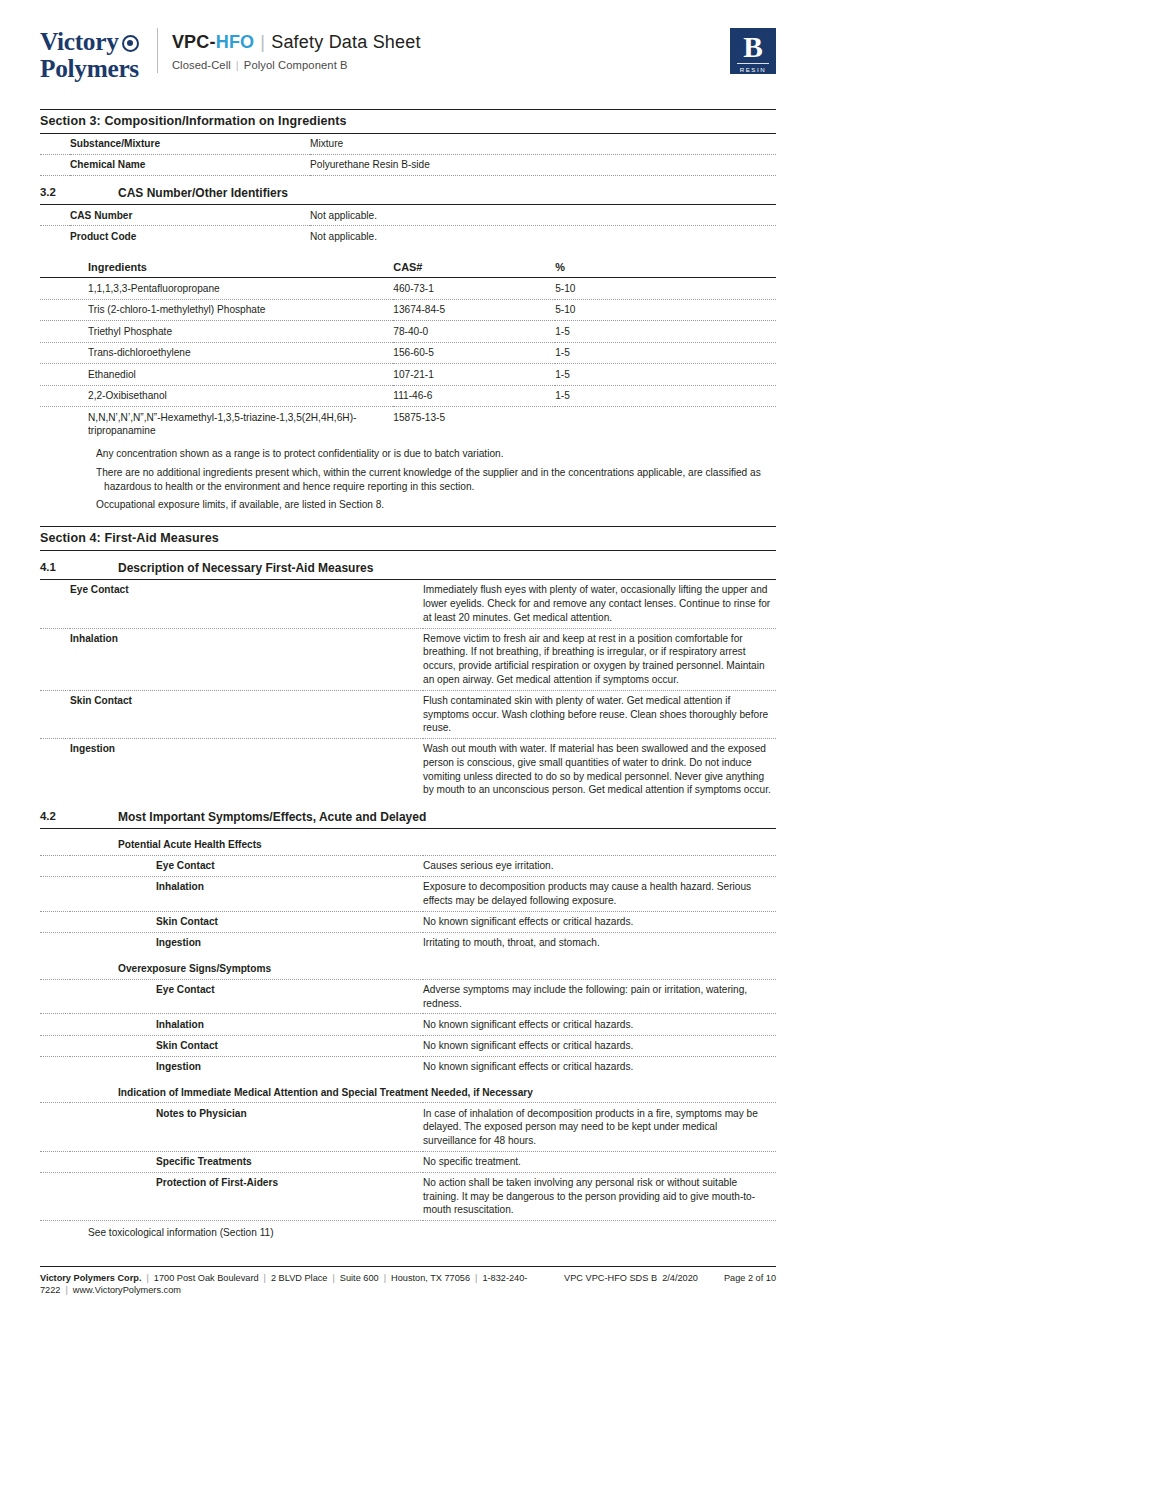Victory
Polymers
VPC-HFO|Safety Data Sheet
Closed-Cell|Polyol Component B
B RESIN
Section 3: Composition/Information on Ingredients
| | Substance/Mixture | Mixture |
| | Chemical Name | Polyurethane Resin B-side |
| 3.2 | CAS Number/Other Identifiers |
| | CAS Number | Not applicable. |
| | Product Code | Not applicable. |
| Ingredients | CAS# | % |
| --- | --- | --- |
| 1,1,1,3,3-Pentafluoropropane | 460-73-1 | 5-10 |
| Tris (2-chloro-1-methylethyl) Phosphate | 13674-84-5 | 5-10 |
| Triethyl Phosphate | 78-40-0 | 1-5 |
| Trans-dichloroethylene | 156-60-5 | 1-5 |
| Ethanediol | 107-21-1 | 1-5 |
| 2,2-Oxibisethanol | 111-46-6 | 1-5 |
| N,N,N’,N’,N”,N”-Hexamethyl-1,3,5-triazine-1,3,5(2H,4H,6H)-tripropanamine | 15875-13-5 | |
Any concentration shown as a range is to protect confidentiality or is due to batch variation.
There are no additional ingredients present which, within the current knowledge of the supplier and in the concentrations applicable, are classified as hazardous to health or the environment and hence require reporting in this section.
Occupational exposure limits, if available, are listed in Section 8.
Section 4: First-Aid Measures
| 4.1 | Description of Necessary First-Aid Measures |
| | Eye Contact | Immediately flush eyes with plenty of water, occasionally lifting the upper and lower eyelids. Check for and remove any contact lenses. Continue to rinse for at least 20 minutes. Get medical attention. |
| | Inhalation | Remove victim to fresh air and keep at rest in a position comfortable for breathing. If not breathing, if breathing is irregular, or if respiratory arrest occurs, provide artificial respiration or oxygen by trained personnel. Maintain an open airway. Get medical attention if symptoms occur. |
| | Skin Contact | Flush contaminated skin with plenty of water. Get medical attention if symptoms occur. Wash clothing before reuse. Clean shoes thoroughly before reuse. |
| | Ingestion | Wash out mouth with water. If material has been swallowed and the exposed person is conscious, give small quantities of water to drink. Do not induce vomiting unless directed to do so by medical personnel. Never give anything by mouth to an unconscious person. Get medical attention if symptoms occur. |
| 4.2 | Most Important Symptoms/Effects, Acute and Delayed |
| | Potential Acute Health Effects |
| | Eye Contact | Causes serious eye irritation. |
| | Inhalation | Exposure to decomposition products may cause a health hazard. Serious effects may be delayed following exposure. |
| | Skin Contact | No known significant effects or critical hazards. |
| | Ingestion | Irritating to mouth, throat, and stomach. |
| | Overexposure Signs/Symptoms |
| | Eye Contact | Adverse symptoms may include the following: pain or irritation, watering, redness. |
| | Inhalation | No known significant effects or critical hazards. |
| | Skin Contact | No known significant effects or critical hazards. |
| | Ingestion | No known significant effects or critical hazards. |
| | Indication of Immediate Medical Attention and Special Treatment Needed, if Necessary |
| | Notes to Physician | In case of inhalation of decomposition products in a fire, symptoms may be delayed. The exposed person may need to be kept under medical surveillance for 48 hours. |
| | Specific Treatments | No specific treatment. |
| | Protection of First-Aiders | No action shall be taken involving any personal risk or without suitable training. It may be dangerous to the person providing aid to give mouth-to-mouth resuscitation. |
See toxicological information (Section 11)
Victory Polymers Corp.|1700 Post Oak Boulevard|2 BLVD Place|Suite 600|Houston, TX 77056|1-832-240-7222|www.VictoryPolymers.com
VPC VPC-HFO SDS B 2/4/2020 Page 2 of 10